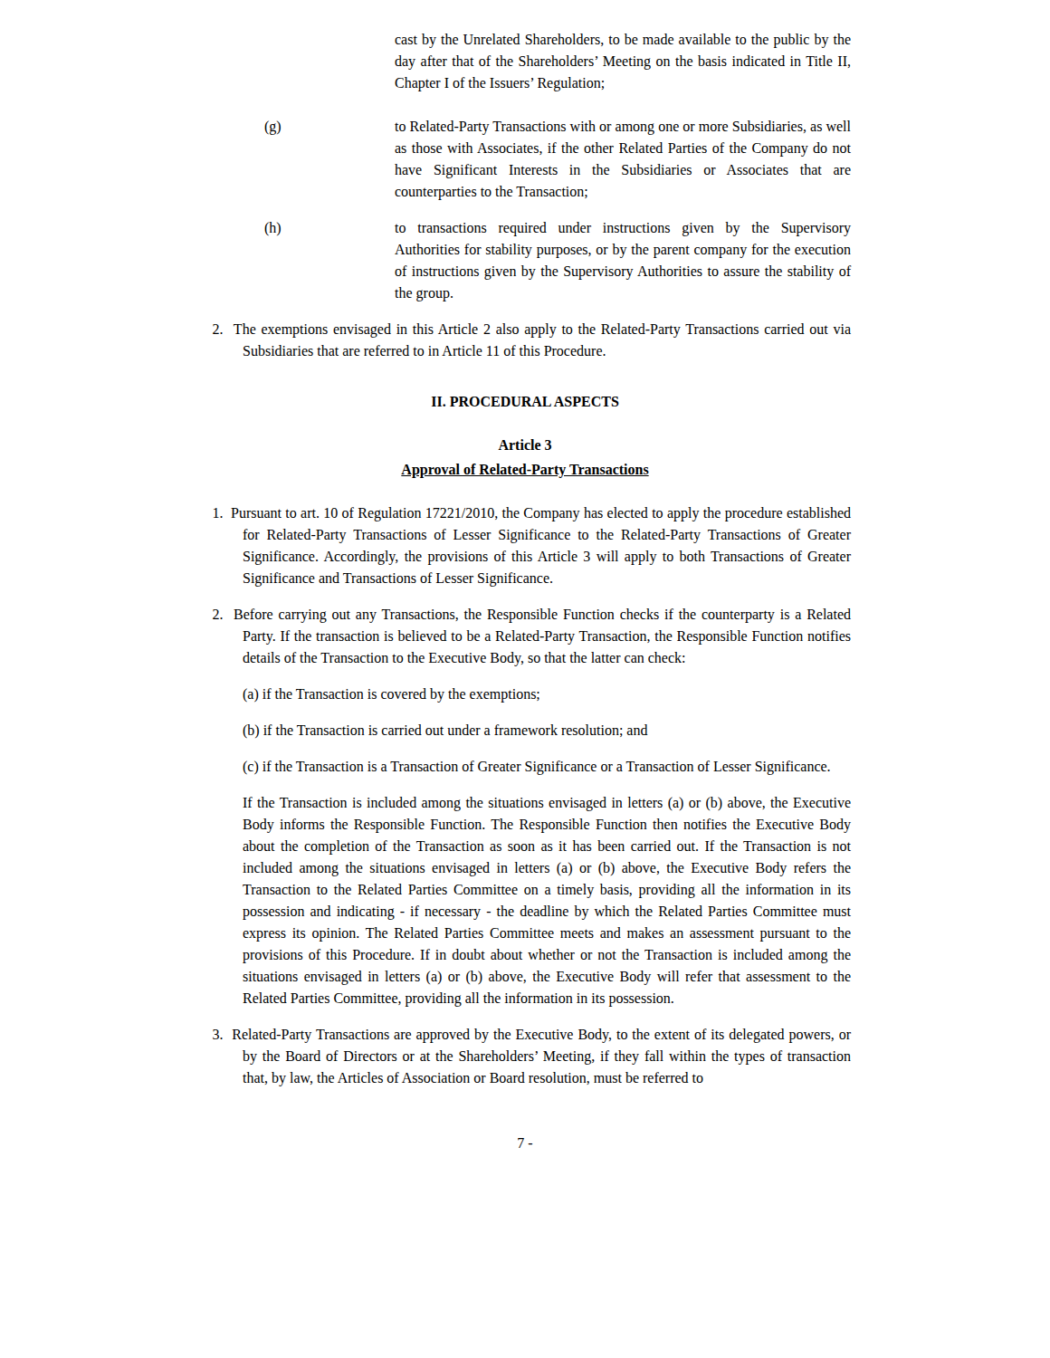cast by the Unrelated Shareholders, to be made available to the public by the day after that of the Shareholders’ Meeting on the basis indicated in Title II, Chapter I of the Issuers’ Regulation;
(g) to Related-Party Transactions with or among one or more Subsidiaries, as well as those with Associates, if the other Related Parties of the Company do not have Significant Interests in the Subsidiaries or Associates that are counterparties to the Transaction;
(h) to transactions required under instructions given by the Supervisory Authorities for stability purposes, or by the parent company for the execution of instructions given by the Supervisory Authorities to assure the stability of the group.
2. The exemptions envisaged in this Article 2 also apply to the Related-Party Transactions carried out via Subsidiaries that are referred to in Article 11 of this Procedure.
II. PROCEDURAL ASPECTS
Article 3
Approval of Related-Party Transactions
1. Pursuant to art. 10 of Regulation 17221/2010, the Company has elected to apply the procedure established for Related-Party Transactions of Lesser Significance to the Related-Party Transactions of Greater Significance. Accordingly, the provisions of this Article 3 will apply to both Transactions of Greater Significance and Transactions of Lesser Significance.
2. Before carrying out any Transactions, the Responsible Function checks if the counterparty is a Related Party. If the transaction is believed to be a Related-Party Transaction, the Responsible Function notifies details of the Transaction to the Executive Body, so that the latter can check:
(a) if the Transaction is covered by the exemptions;
(b) if the Transaction is carried out under a framework resolution; and
(c) if the Transaction is a Transaction of Greater Significance or a Transaction of Lesser Significance.
If the Transaction is included among the situations envisaged in letters (a) or (b) above, the Executive Body informs the Responsible Function. The Responsible Function then notifies the Executive Body about the completion of the Transaction as soon as it has been carried out. If the Transaction is not included among the situations envisaged in letters (a) or (b) above, the Executive Body refers the Transaction to the Related Parties Committee on a timely basis, providing all the information in its possession and indicating - if necessary - the deadline by which the Related Parties Committee must express its opinion. The Related Parties Committee meets and makes an assessment pursuant to the provisions of this Procedure. If in doubt about whether or not the Transaction is included among the situations envisaged in letters (a) or (b) above, the Executive Body will refer that assessment to the Related Parties Committee, providing all the information in its possession.
3. Related-Party Transactions are approved by the Executive Body, to the extent of its delegated powers, or by the Board of Directors or at the Shareholders’ Meeting, if they fall within the types of transaction that, by law, the Articles of Association or Board resolution, must be referred to
7 -